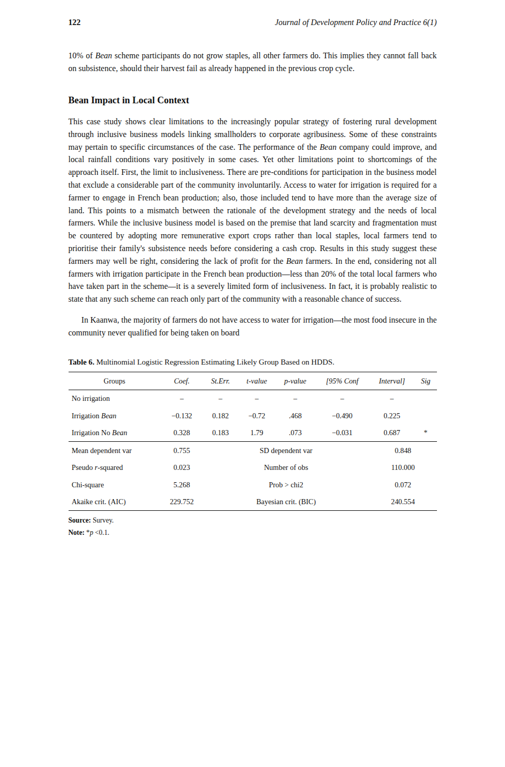122 Journal of Development Policy and Practice 6(1)
10% of Bean scheme participants do not grow staples, all other farmers do. This implies they cannot fall back on subsistence, should their harvest fail as already happened in the previous crop cycle.
Bean Impact in Local Context
This case study shows clear limitations to the increasingly popular strategy of fostering rural development through inclusive business models linking smallholders to corporate agribusiness. Some of these constraints may pertain to specific circumstances of the case. The performance of the Bean company could improve, and local rainfall conditions vary positively in some cases. Yet other limitations point to shortcomings of the approach itself. First, the limit to inclusiveness. There are pre-conditions for participation in the business model that exclude a considerable part of the community involuntarily. Access to water for irrigation is required for a farmer to engage in French bean production; also, those included tend to have more than the average size of land. This points to a mismatch between the rationale of the development strategy and the needs of local farmers. While the inclusive business model is based on the premise that land scarcity and fragmentation must be countered by adopting more remunerative export crops rather than local staples, local farmers tend to prioritise their family's subsistence needs before considering a cash crop. Results in this study suggest these farmers may well be right, considering the lack of profit for the Bean farmers. In the end, considering not all farmers with irrigation participate in the French bean production—less than 20% of the total local farmers who have taken part in the scheme—it is a severely limited form of inclusiveness. In fact, it is probably realistic to state that any such scheme can reach only part of the community with a reasonable chance of success.
In Kaanwa, the majority of farmers do not have access to water for irrigation—the most food insecure in the community never qualified for being taken on board
Table 6. Multinomial Logistic Regression Estimating Likely Group Based on HDDS.
| Groups | Coef. | St.Err. | t-value | p-value | [95% Conf | Interval] | Sig |
| --- | --- | --- | --- | --- | --- | --- | --- |
| No irrigation | – | – | – | – | – | – | |
| Irrigation Bean | −0.132 | 0.182 | −0.72 | .468 | −0.490 | 0.225 | |
| Irrigation No Bean | 0.328 | 0.183 | 1.79 | .073 | −0.031 | 0.687 | * |
| Mean dependent var | 0.755 | SD dependent var | 0.848 |
| Pseudo r -squared | 0.023 | Number of obs | 110.000 |
| Chi-square | 5.268 | Prob > chi2 | 0.072 |
| Akaike crit. (AIC) | 229.752 | Bayesian crit. (BIC) | 240.554 |
Source: Survey.
Note: *p <0.1.